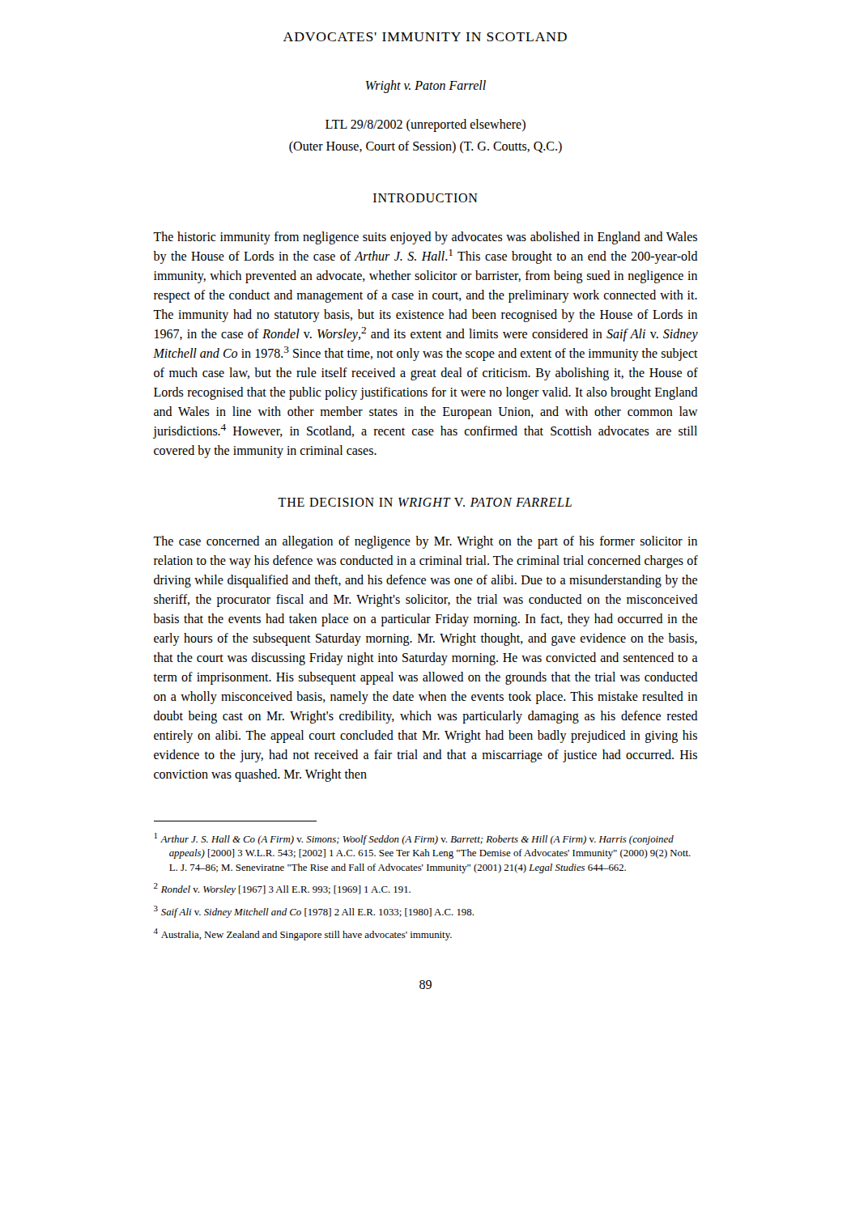Advocates' Immunity in Scotland
Wright v. Paton Farrell
LTL 29/8/2002 (unreported elsewhere)
(Outer House, Court of Session) (T. G. Coutts, Q.C.)
Introduction
The historic immunity from negligence suits enjoyed by advocates was abolished in England and Wales by the House of Lords in the case of Arthur J. S. Hall.1 This case brought to an end the 200-year-old immunity, which prevented an advocate, whether solicitor or barrister, from being sued in negligence in respect of the conduct and management of a case in court, and the preliminary work connected with it. The immunity had no statutory basis, but its existence had been recognised by the House of Lords in 1967, in the case of Rondel v. Worsley,2 and its extent and limits were considered in Saif Ali v. Sidney Mitchell and Co in 1978.3 Since that time, not only was the scope and extent of the immunity the subject of much case law, but the rule itself received a great deal of criticism. By abolishing it, the House of Lords recognised that the public policy justifications for it were no longer valid. It also brought England and Wales in line with other member states in the European Union, and with other common law jurisdictions.4 However, in Scotland, a recent case has confirmed that Scottish advocates are still covered by the immunity in criminal cases.
The Decision in Wright v. Paton Farrell
The case concerned an allegation of negligence by Mr. Wright on the part of his former solicitor in relation to the way his defence was conducted in a criminal trial. The criminal trial concerned charges of driving while disqualified and theft, and his defence was one of alibi. Due to a misunderstanding by the sheriff, the procurator fiscal and Mr. Wright's solicitor, the trial was conducted on the misconceived basis that the events had taken place on a particular Friday morning. In fact, they had occurred in the early hours of the subsequent Saturday morning. Mr. Wright thought, and gave evidence on the basis, that the court was discussing Friday night into Saturday morning. He was convicted and sentenced to a term of imprisonment. His subsequent appeal was allowed on the grounds that the trial was conducted on a wholly misconceived basis, namely the date when the events took place. This mistake resulted in doubt being cast on Mr. Wright's credibility, which was particularly damaging as his defence rested entirely on alibi. The appeal court concluded that Mr. Wright had been badly prejudiced in giving his evidence to the jury, had not received a fair trial and that a miscarriage of justice had occurred. His conviction was quashed. Mr. Wright then
1 Arthur J. S. Hall & Co (A Firm) v. Simons; Woolf Seddon (A Firm) v. Barrett; Roberts & Hill (A Firm) v. Harris (conjoined appeals) [2000] 3 W.L.R. 543; [2002] 1 A.C. 615. See Ter Kah Leng "The Demise of Advocates' Immunity" (2000) 9(2) Nott. L. J. 74–86; M. Seneviratne "The Rise and Fall of Advocates' Immunity" (2001) 21(4) Legal Studies 644–662.
2 Rondel v. Worsley [1967] 3 All E.R. 993; [1969] 1 A.C. 191.
3 Saif Ali v. Sidney Mitchell and Co [1978] 2 All E.R. 1033; [1980] A.C. 198.
4 Australia, New Zealand and Singapore still have advocates' immunity.
89